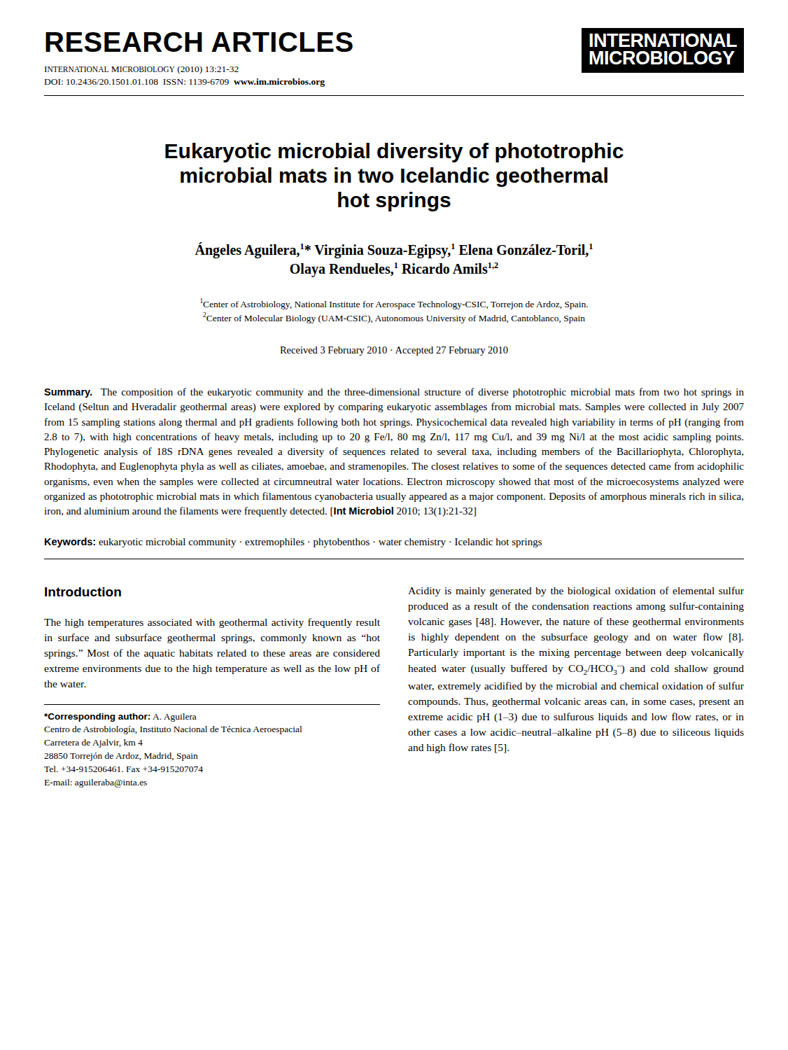RESEARCH ARTICLES
INTERNATIONAL MICROBIOLOGY (2010) 13:21-32
DOI: 10.2436/20.1501.01.108 ISSN: 1139-6709 www.im.microbios.org
INTERNATIONAL MICROBIOLOGY
Eukaryotic microbial diversity of phototrophic
microbial mats in two Icelandic geothermal
hot springs
Ángeles Aguilera,1* Virginia Souza-Egipsy,1 Elena González-Toril,1
Olaya Rendueles,1 Ricardo Amils1,2
1Center of Astrobiology, National Institute for Aerospace Technology-CSIC, Torrejon de Ardoz, Spain.
2Center of Molecular Biology (UAM-CSIC), Autonomous University of Madrid, Cantoblanco, Spain
Received 3 February 2010 · Accepted 27 February 2010
Summary. The composition of the eukaryotic community and the three-dimensional structure of diverse phototrophic microbial mats from two hot springs in Iceland (Seltun and Hveradalir geothermal areas) were explored by comparing eukaryotic assemblages from microbial mats. Samples were collected in July 2007 from 15 sampling stations along thermal and pH gradients following both hot springs. Physicochemical data revealed high variability in terms of pH (ranging from 2.8 to 7), with high concentrations of heavy metals, including up to 20 g Fe/l, 80 mg Zn/l, 117 mg Cu/l, and 39 mg Ni/l at the most acidic sampling points. Phylogenetic analysis of 18S rDNA genes revealed a diversity of sequences related to several taxa, including members of the Bacillariophyta, Chlorophyta, Rhodophyta, and Euglenophyta phyla as well as ciliates, amoebae, and stramenopiles. The closest relatives to some of the sequences detected came from acidophilic organisms, even when the samples were collected at circumneutral water locations. Electron microscopy showed that most of the microecosystems analyzed were organized as phototrophic microbial mats in which filamentous cyanobacteria usually appeared as a major component. Deposits of amorphous minerals rich in silica, iron, and aluminium around the filaments were frequently detected. [Int Microbiol 2010; 13(1):21-32]
Keywords: eukaryotic microbial community · extremophiles · phytobenthos · water chemistry · Icelandic hot springs
Introduction
The high temperatures associated with geothermal activity frequently result in surface and subsurface geothermal springs, commonly known as “hot springs.” Most of the aquatic habitats related to these areas are considered extreme environments due to the high temperature as well as the low pH of the water.
*Corresponding author: A. Aguilera
Centro de Astrobiología, Instituto Nacional de Técnica Aeroespacial
Carretera de Ajalvir, km 4
28850 Torrejón de Ardoz, Madrid, Spain
Tel. +34-915206461. Fax +34-915207074
E-mail: aguileraba@inta.es
Acidity is mainly generated by the biological oxidation of elemental sulfur produced as a result of the condensation reactions among sulfur-containing volcanic gases [48]. However, the nature of these geothermal environments is highly dependent on the subsurface geology and on water flow [8]. Particularly important is the mixing percentage between deep volcanically heated water (usually buffered by CO2/HCO3–) and cold shallow ground water, extremely acidified by the microbial and chemical oxidation of sulfur compounds. Thus, geothermal volcanic areas can, in some cases, present an extreme acidic pH (1–3) due to sulfurous liquids and low flow rates, or in other cases a low acidic–neutral–alkaline pH (5–8) due to siliceous liquids and high flow rates [5].